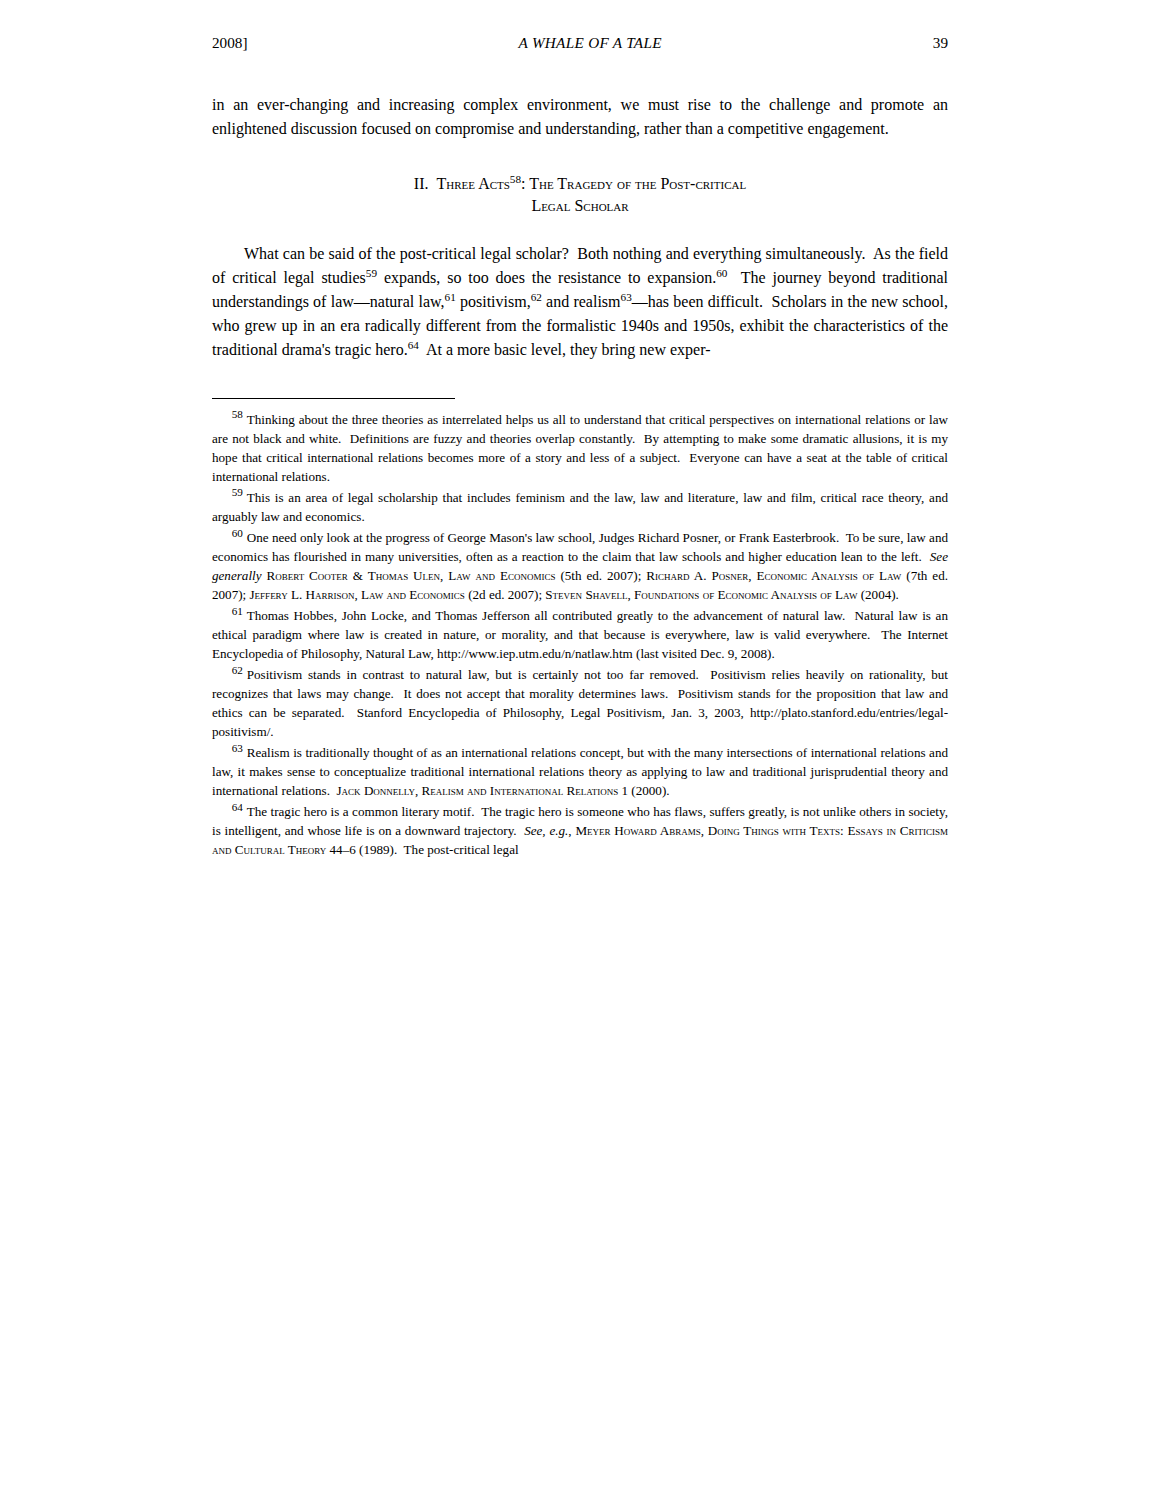2008] A WHALE OF A TALE 39
in an ever-changing and increasing complex environment, we must rise to the challenge and promote an enlightened discussion focused on compromise and understanding, rather than a competitive engagement.
II. Three Acts58: The Tragedy of the Post-critical
Legal Scholar
What can be said of the post-critical legal scholar? Both nothing and everything simultaneously. As the field of critical legal studies59 expands, so too does the resistance to expansion.60 The journey beyond traditional understandings of law—natural law,61 positivism,62 and realism63—has been difficult. Scholars in the new school, who grew up in an era radically different from the formalistic 1940s and 1950s, exhibit the characteristics of the traditional drama's tragic hero.64 At a more basic level, they bring new exper-
58 Thinking about the three theories as interrelated helps us all to understand that critical perspectives on international relations or law are not black and white. Definitions are fuzzy and theories overlap constantly. By attempting to make some dramatic allusions, it is my hope that critical international relations becomes more of a story and less of a subject. Everyone can have a seat at the table of critical international relations.
59 This is an area of legal scholarship that includes feminism and the law, law and literature, law and film, critical race theory, and arguably law and economics.
60 One need only look at the progress of George Mason's law school, Judges Richard Posner, or Frank Easterbrook. To be sure, law and economics has flourished in many universities, often as a reaction to the claim that law schools and higher education lean to the left. See generally Robert Cooter & Thomas Ulen, Law and Economics (5th ed. 2007); Richard A. Posner, Economic Analysis of Law (7th ed. 2007); Jeffery L. Harrison, Law and Economics (2d ed. 2007); Steven Shavell, Foundations of Economic Analysis of Law (2004).
61 Thomas Hobbes, John Locke, and Thomas Jefferson all contributed greatly to the advancement of natural law. Natural law is an ethical paradigm where law is created in nature, or morality, and that because is everywhere, law is valid everywhere. The Internet Encyclopedia of Philosophy, Natural Law, http://www.iep.utm.edu/n/natlaw.htm (last visited Dec. 9, 2008).
62 Positivism stands in contrast to natural law, but is certainly not too far removed. Positivism relies heavily on rationality, but recognizes that laws may change. It does not accept that morality determines laws. Positivism stands for the proposition that law and ethics can be separated. Stanford Encyclopedia of Philosophy, Legal Positivism, Jan. 3, 2003, http://plato.stanford.edu/entries/legal-positivism/.
63 Realism is traditionally thought of as an international relations concept, but with the many intersections of international relations and law, it makes sense to conceptualize traditional international relations theory as applying to law and traditional jurisprudential theory and international relations. Jack Donnelly, Realism and International Relations 1 (2000).
64 The tragic hero is a common literary motif. The tragic hero is someone who has flaws, suffers greatly, is not unlike others in society, is intelligent, and whose life is on a downward trajectory. See, e.g., Meyer Howard Abrams, Doing Things with Texts: Essays in Criticism and Cultural Theory 44–6 (1989). The post-critical legal